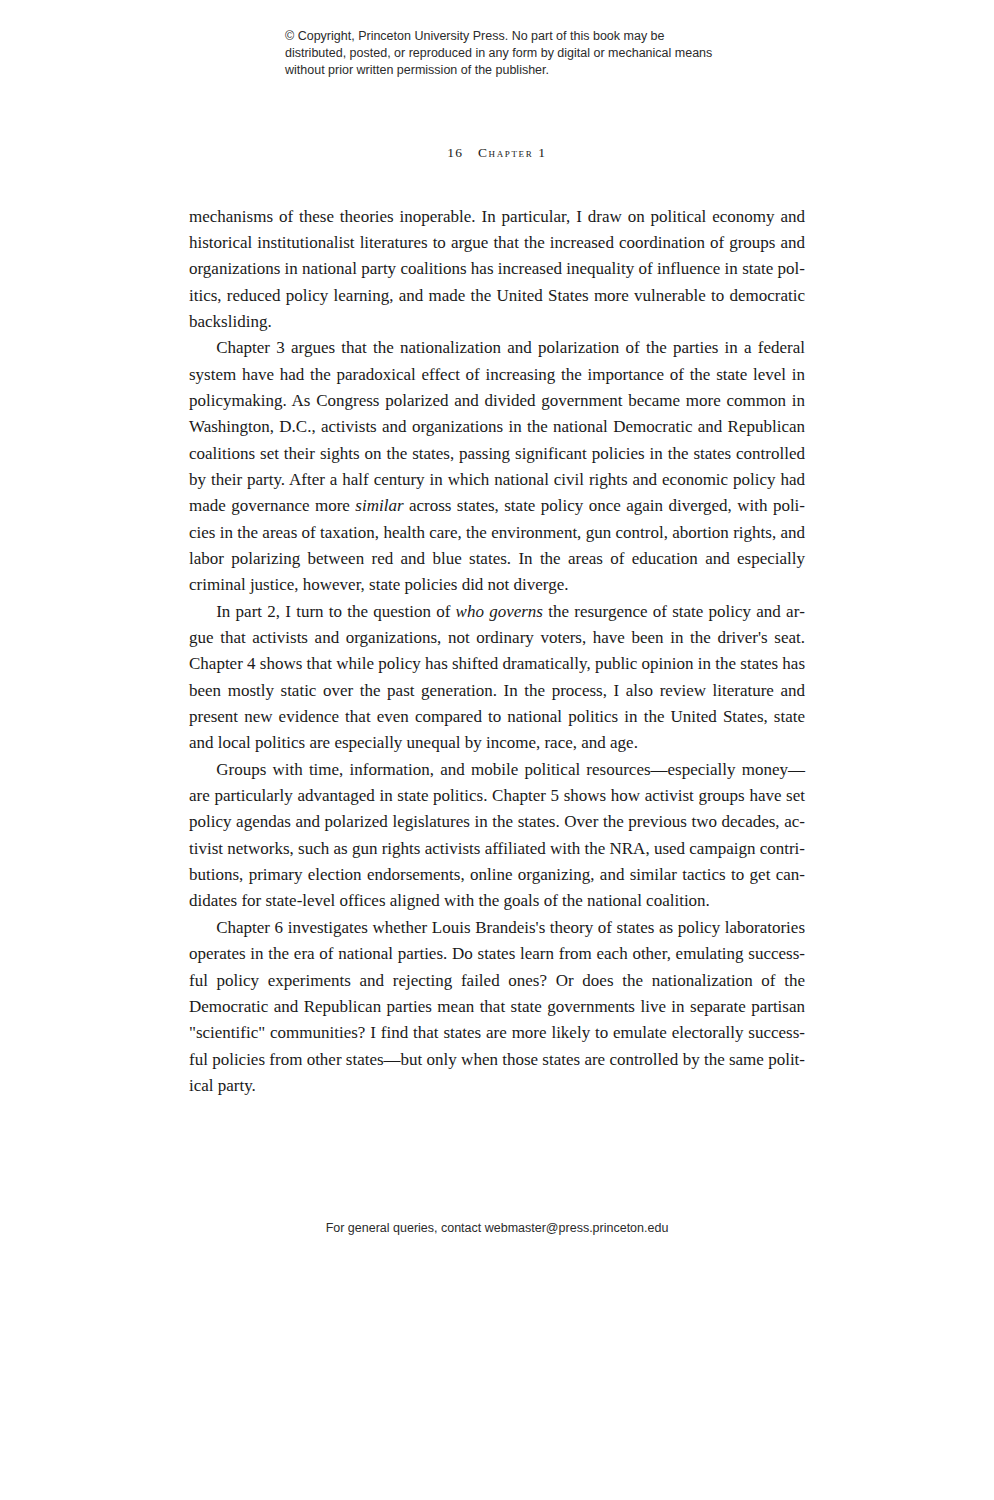© Copyright, Princeton University Press. No part of this book may be distributed, posted, or reproduced in any form by digital or mechanical means without prior written permission of the publisher.
16 Chapter 1
mechanisms of these theories inoperable. In particular, I draw on political economy and historical institutionalist literatures to argue that the increased coordination of groups and organizations in national party coalitions has increased inequality of influence in state politics, reduced policy learning, and made the United States more vulnerable to democratic backsliding.
Chapter 3 argues that the nationalization and polarization of the parties in a federal system have had the paradoxical effect of increasing the importance of the state level in policymaking. As Congress polarized and divided government became more common in Washington, D.C., activists and organizations in the national Democratic and Republican coalitions set their sights on the states, passing significant policies in the states controlled by their party. After a half century in which national civil rights and economic policy had made governance more similar across states, state policy once again diverged, with policies in the areas of taxation, health care, the environment, gun control, abortion rights, and labor polarizing between red and blue states. In the areas of education and especially criminal justice, however, state policies did not diverge.
In part 2, I turn to the question of who governs the resurgence of state policy and argue that activists and organizations, not ordinary voters, have been in the driver's seat. Chapter 4 shows that while policy has shifted dramatically, public opinion in the states has been mostly static over the past generation. In the process, I also review literature and present new evidence that even compared to national politics in the United States, state and local politics are especially unequal by income, race, and age.
Groups with time, information, and mobile political resources—especially money—are particularly advantaged in state politics. Chapter 5 shows how activist groups have set policy agendas and polarized legislatures in the states. Over the previous two decades, activist networks, such as gun rights activists affiliated with the NRA, used campaign contributions, primary election endorsements, online organizing, and similar tactics to get candidates for state-level offices aligned with the goals of the national coalition.
Chapter 6 investigates whether Louis Brandeis's theory of states as policy laboratories operates in the era of national parties. Do states learn from each other, emulating successful policy experiments and rejecting failed ones? Or does the nationalization of the Democratic and Republican parties mean that state governments live in separate partisan "scientific" communities? I find that states are more likely to emulate electorally successful policies from other states—but only when those states are controlled by the same political party.
For general queries, contact webmaster@press.princeton.edu